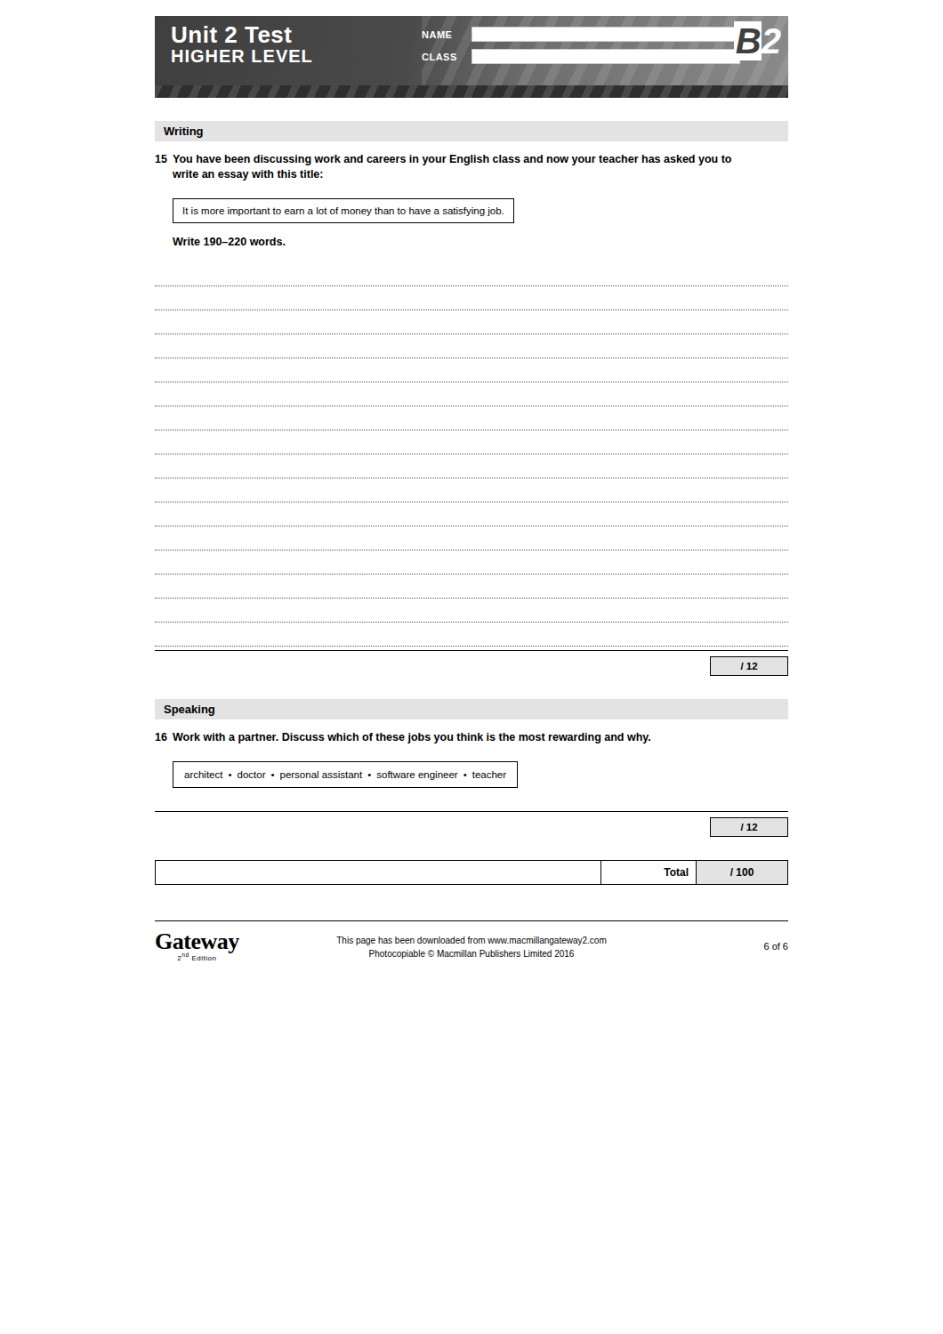Unit 2 Test
HIGHER LEVEL
NAME
CLASS
B2
Writing
15 You have been discussing work and careers in your English class and now your teacher has asked you to write an essay with this title:
It is more important to earn a lot of money than to have a satisfying job.
Write 190–220 words.
/ 12
Speaking
16 Work with a partner. Discuss which of these jobs you think is the most rewarding and why.
architect•doctor•personal assistant•software engineer•teacher
/ 12
| | Total | / 100 |
Gateway 2nd Edition
This page has been downloaded from www.macmillangateway2.com
Photocopiable © Macmillan Publishers Limited 2016
6 of 6